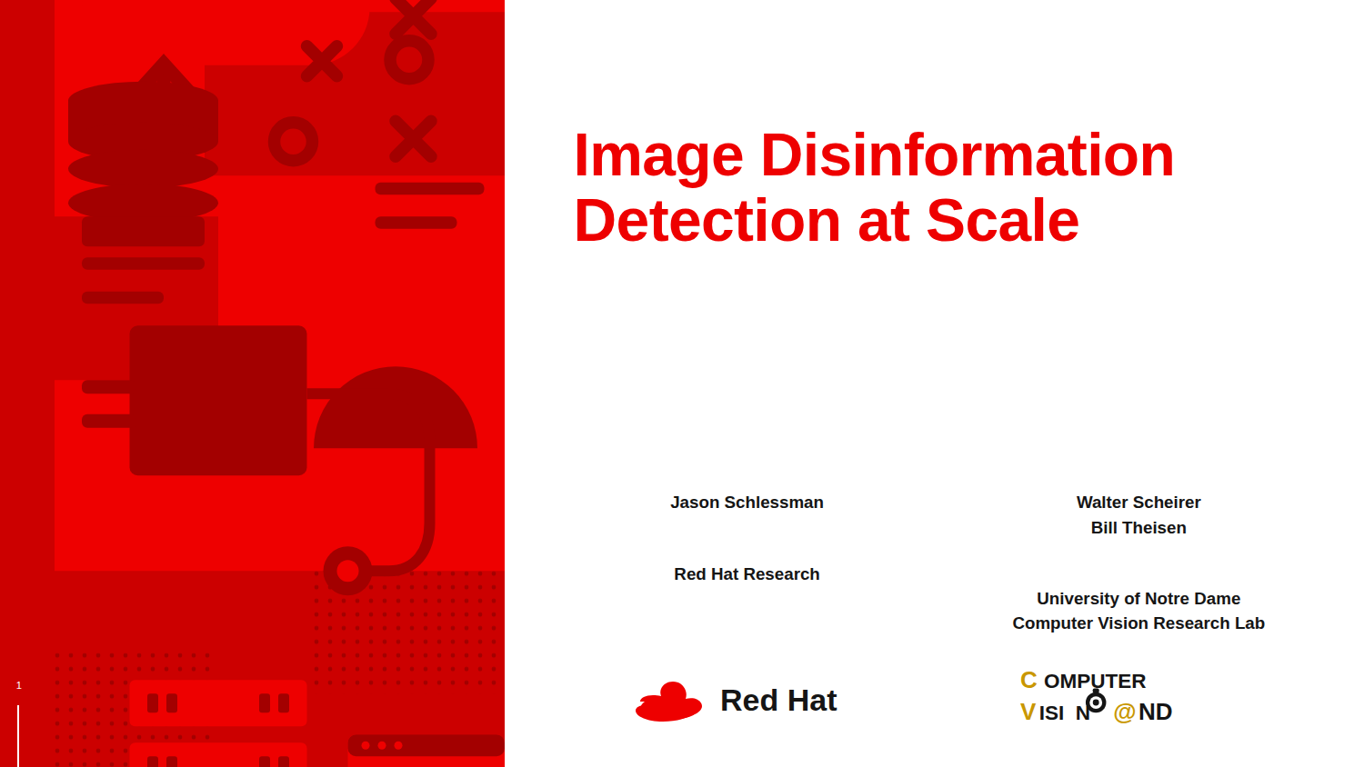1
Image Disinformation Detection at Scale
Jason Schlessman
Red Hat Research
Walter Scheirer
Bill Theisen
University of Notre Dame
Computer Vision Research Lab
Red Hat
OMPUTER C V ISI N @ ND